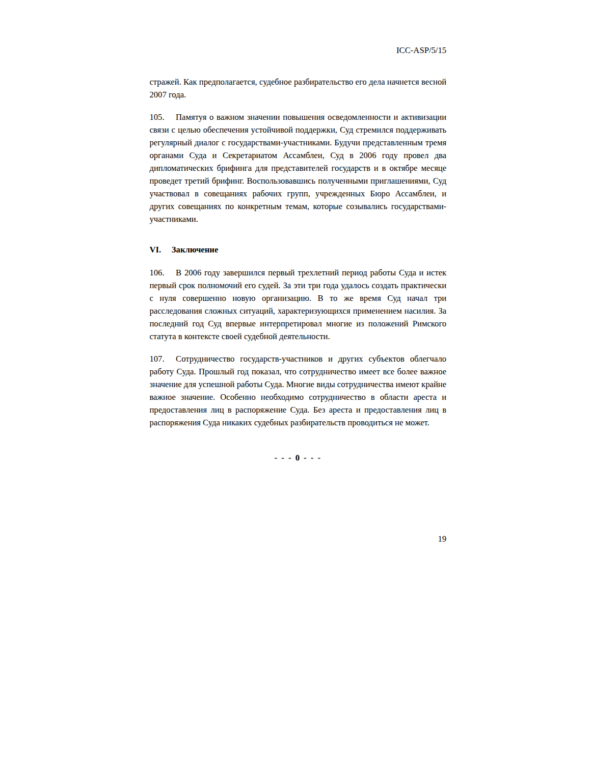ICC-ASP/5/15
стражей. Как предполагается, судебное разбирательство его дела начнется весной 2007 года.
105. Памятуя о важном значении повышения осведомленности и активизации связи с целью обеспечения устойчивой поддержки, Суд стремился поддерживать регулярный диалог с государствами-участниками. Будучи представленным тремя органами Суда и Секретариатом Ассамблеи, Суд в 2006 году провел два дипломатических брифинга для представителей государств и в октябре месяце проведет третий брифинг. Воспользовавшись полученными приглашениями, Суд участвовал в совещаниях рабочих групп, учрежденных Бюро Ассамблеи, и других совещаниях по конкретным темам, которые созывались государствами-участниками.
VI. Заключение
106. В 2006 году завершился первый трехлетний период работы Суда и истек первый срок полномочий его судей. За эти три года удалось создать практически с нуля совершенно новую организацию. В то же время Суд начал три расследования сложных ситуаций, характеризующихся применением насилия. За последний год Суд впервые интерпретировал многие из положений Римского статута в контексте своей судебной деятельности.
107. Сотрудничество государств-участников и других субъектов облегчало работу Суда. Прошлый год показал, что сотрудничество имеет все более важное значение для успешной работы Суда. Многие виды сотрудничества имеют крайне важное значение. Особенно необходимо сотрудничество в области ареста и предоставления лиц в распоряжение Суда. Без ареста и предоставления лиц в распоряжения Суда никаких судебных разбирательств проводиться не может.
- - - 0 - - -
19